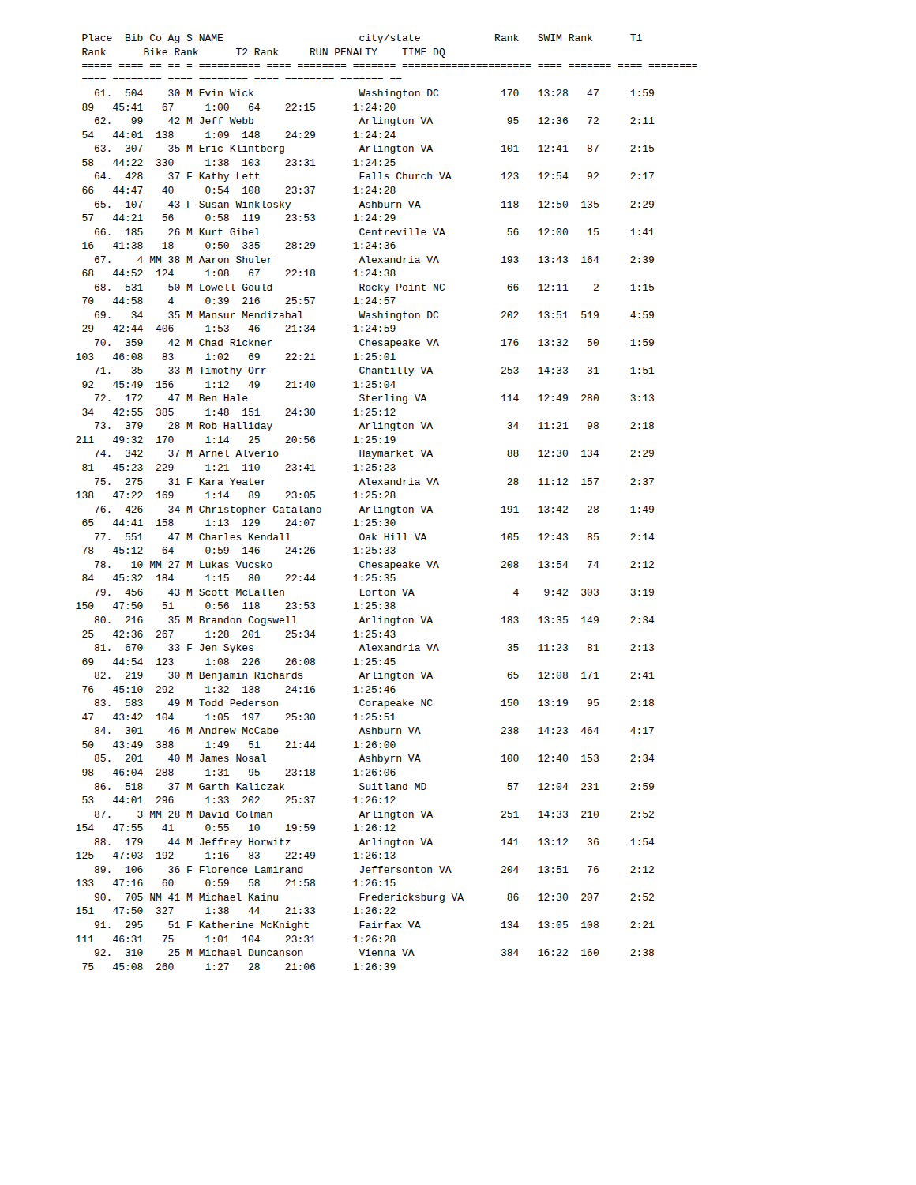Place  Bib Co Ag S NAME                      city/state            Rank   SWIM Rank      T1
   Rank      Bike Rank      T2 Rank     RUN PENALTY    TIME DQ
   ===== ==== == == = ========== ==== ======== ======= ===================== ==== ======= ==== ========
   ==== ======== ==== ======== ==== ======== ======= ==
     61.  504    30 M Evin Wick                 Washington DC          170   13:28   47     1:59
   89   45:41   67     1:00   64    22:15      1:24:20
     62.   99    42 M Jeff Webb                 Arlington VA            95   12:36   72     2:11
   54   44:01  138     1:09  148    24:29      1:24:24
     63.  307    35 M Eric Klintberg            Arlington VA           101   12:41   87     2:15
   58   44:22  330     1:38  103    23:31      1:24:25
     64.  428    37 F Kathy Lett                Falls Church VA        123   12:54   92     2:17
   66   44:47   40     0:54  108    23:37      1:24:28
     65.  107    43 F Susan Winklosky           Ashburn VA             118   12:50  135     2:29
   57   44:21   56     0:58  119    23:53      1:24:29
     66.  185    26 M Kurt Gibel                Centreville VA          56   12:00   15     1:41
   16   41:38   18     0:50  335    28:29      1:24:36
     67.    4 MM 38 M Aaron Shuler              Alexandria VA          193   13:43  164     2:39
   68   44:52  124     1:08   67    22:18      1:24:38
     68.  531    50 M Lowell Gould              Rocky Point NC          66   12:11    2     1:15
   70   44:58    4     0:39  216    25:57      1:24:57
     69.   34    35 M Mansur Mendizabal         Washington DC          202   13:51  519     4:59
   29   42:44  406     1:53   46    21:34      1:24:59
     70.  359    42 M Chad Rickner              Chesapeake VA          176   13:32   50     1:59
  103   46:08   83     1:02   69    22:21      1:25:01
     71.   35    33 M Timothy Orr               Chantilly VA           253   14:33   31     1:51
   92   45:49  156     1:12   49    21:40      1:25:04
     72.  172    47 M Ben Hale                  Sterling VA            114   12:49  280     3:13
   34   42:55  385     1:48  151    24:30      1:25:12
     73.  379    28 M Rob Halliday              Arlington VA            34   11:21   98     2:18
  211   49:32  170     1:14   25    20:56      1:25:19
     74.  342    37 M Arnel Alverio             Haymarket VA            88   12:30  134     2:29
   81   45:23  229     1:21  110    23:41      1:25:23
     75.  275    31 F Kara Yeater               Alexandria VA           28   11:12  157     2:37
  138   47:22  169     1:14   89    23:05      1:25:28
     76.  426    34 M Christopher Catalano      Arlington VA           191   13:42   28     1:49
   65   44:41  158     1:13  129    24:07      1:25:30
     77.  551    47 M Charles Kendall           Oak Hill VA            105   12:43   85     2:14
   78   45:12   64     0:59  146    24:26      1:25:33
     78.   10 MM 27 M Lukas Vucsko              Chesapeake VA          208   13:54   74     2:12
   84   45:32  184     1:15   80    22:44      1:25:35
     79.  456    43 M Scott McLallen            Lorton VA                4    9:42  303     3:19
  150   47:50   51     0:56  118    23:53      1:25:38
     80.  216    35 M Brandon Cogswell          Arlington VA           183   13:35  149     2:34
   25   42:36  267     1:28  201    25:34      1:25:43
     81.  670    33 F Jen Sykes                 Alexandria VA           35   11:23   81     2:13
   69   44:54  123     1:08  226    26:08      1:25:45
     82.  219    30 M Benjamin Richards         Arlington VA            65   12:08  171     2:41
   76   45:10  292     1:32  138    24:16      1:25:46
     83.  583    49 M Todd Pederson             Corapeake NC           150   13:19   95     2:18
   47   43:42  104     1:05  197    25:30      1:25:51
     84.  301    46 M Andrew McCabe             Ashburn VA             238   14:23  464     4:17
   50   43:49  388     1:49   51    21:44      1:26:00
     85.  201    40 M James Nosal               Ashbyrn VA             100   12:40  153     2:34
   98   46:04  288     1:31   95    23:18      1:26:06
     86.  518    37 M Garth Kaliczak            Suitland MD             57   12:04  231     2:59
   53   44:01  296     1:33  202    25:37      1:26:12
     87.    3 MM 28 M David Colman              Arlington VA           251   14:33  210     2:52
  154   47:55   41     0:55   10    19:59      1:26:12
     88.  179    44 M Jeffrey Horwitz           Arlington VA           141   13:12   36     1:54
  125   47:03  192     1:16   83    22:49      1:26:13
     89.  106    36 F Florence Lamirand         Jeffersonton VA        204   13:51   76     2:12
  133   47:16   60     0:59   58    21:58      1:26:15
     90.  705 NM 41 M Michael Kainu             Fredericksburg VA       86   12:30  207     2:52
  151   47:50  327     1:38   44    21:33      1:26:22
     91.  295    51 F Katherine McKnight        Fairfax VA             134   13:05  108     2:21
  111   46:31   75     1:01  104    23:31      1:26:28
     92.  310    25 M Michael Duncanson         Vienna VA              384   16:22  160     2:38
   75   45:08  260     1:27   28    21:06      1:26:39